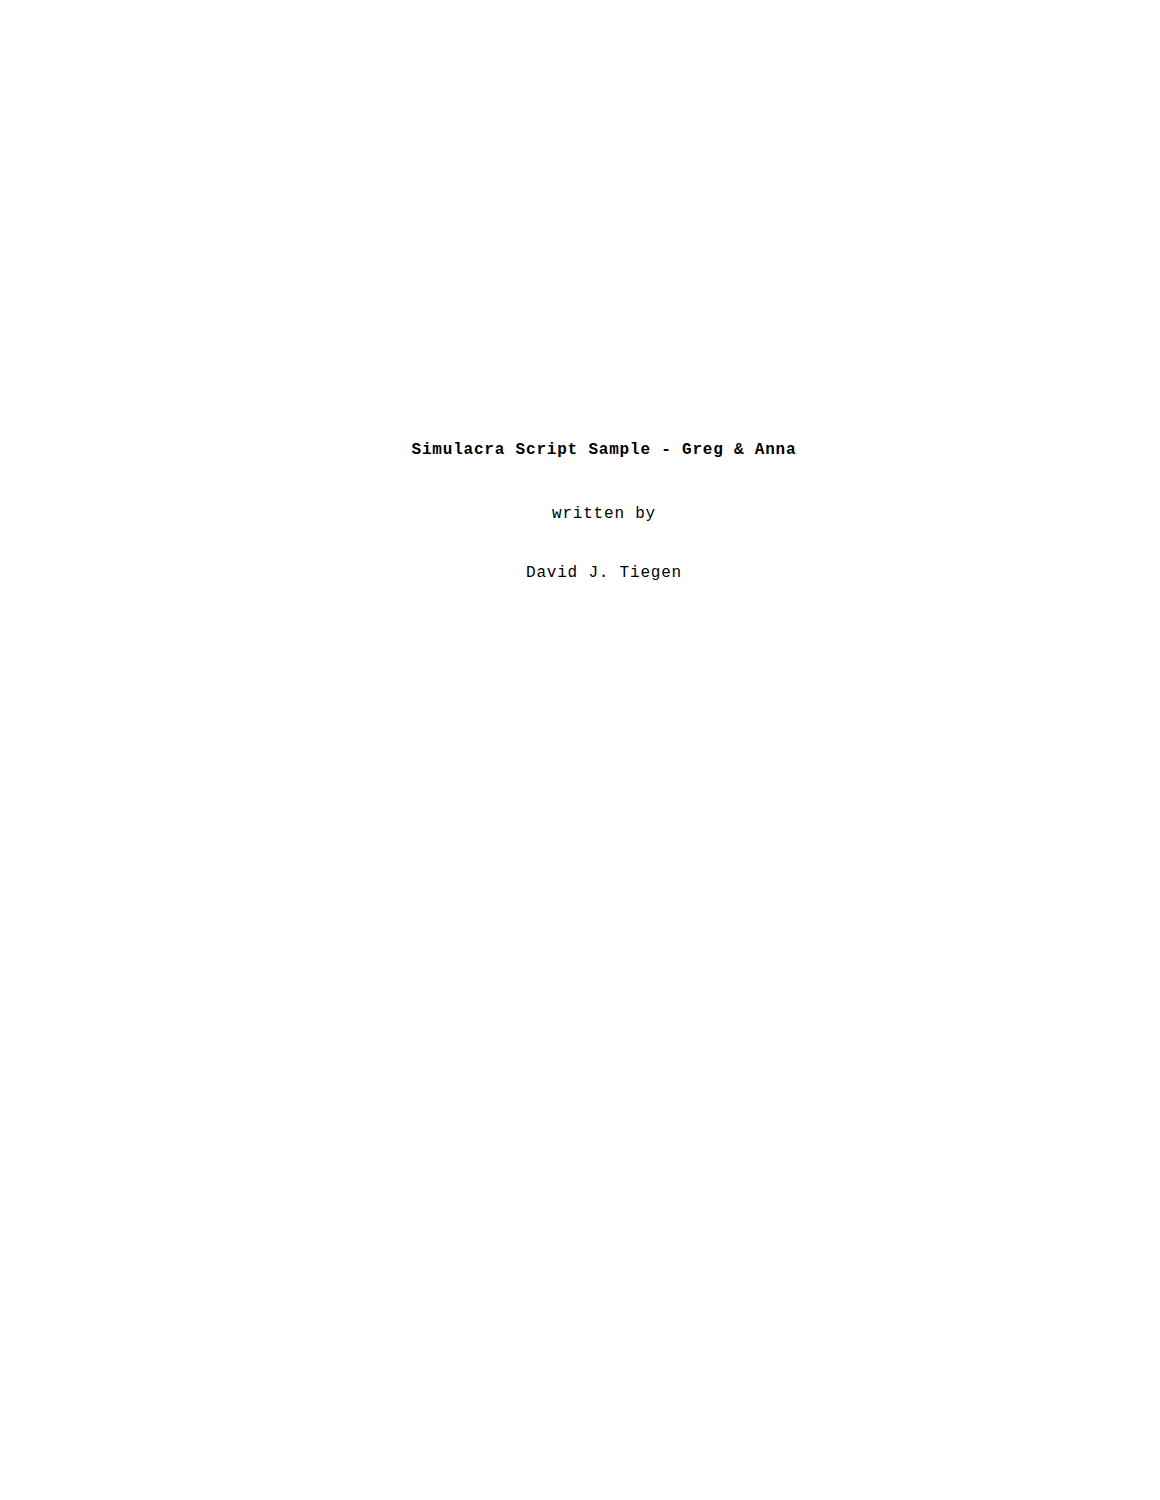Simulacra Script Sample - Greg & Anna
written by
David J. Tiegen